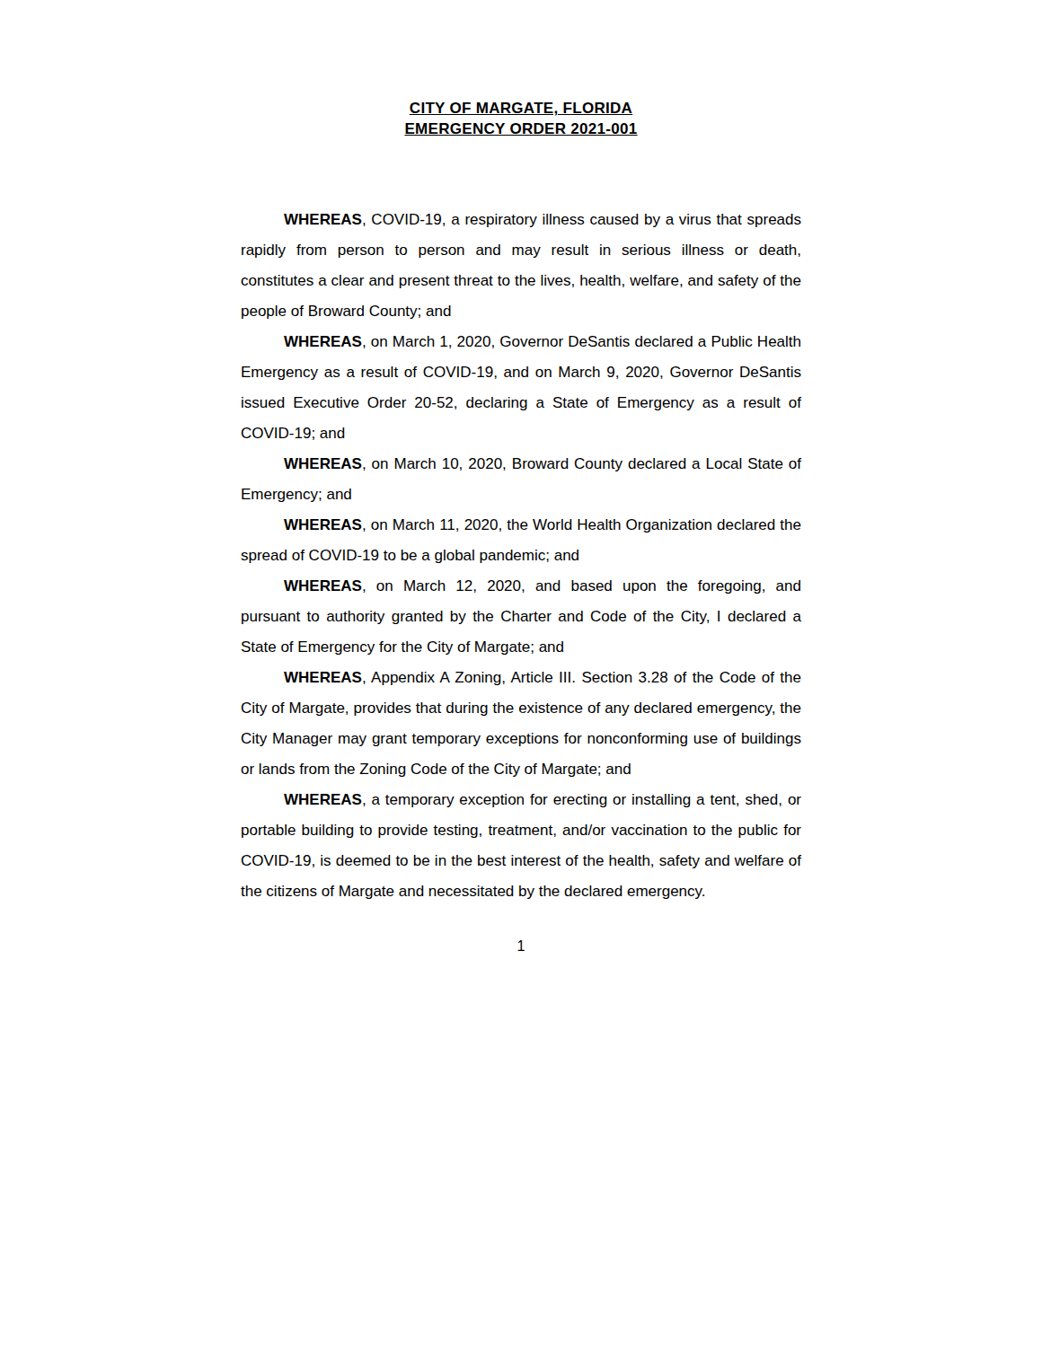CITY OF MARGATE, FLORIDA
EMERGENCY ORDER 2021-001
WHEREAS, COVID-19, a respiratory illness caused by a virus that spreads rapidly from person to person and may result in serious illness or death, constitutes a clear and present threat to the lives, health, welfare, and safety of the people of Broward County; and
WHEREAS, on March 1, 2020, Governor DeSantis declared a Public Health Emergency as a result of COVID-19, and on March 9, 2020, Governor DeSantis issued Executive Order 20-52, declaring a State of Emergency as a result of COVID-19; and
WHEREAS, on March 10, 2020, Broward County declared a Local State of Emergency; and
WHEREAS, on March 11, 2020, the World Health Organization declared the spread of COVID-19 to be a global pandemic; and
WHEREAS, on March 12, 2020, and based upon the foregoing, and pursuant to authority granted by the Charter and Code of the City, I declared a State of Emergency for the City of Margate; and
WHEREAS, Appendix A Zoning, Article III. Section 3.28 of the Code of the City of Margate, provides that during the existence of any declared emergency, the City Manager may grant temporary exceptions for nonconforming use of buildings or lands from the Zoning Code of the City of Margate; and
WHEREAS, a temporary exception for erecting or installing a tent, shed, or portable building to provide testing, treatment, and/or vaccination to the public for COVID-19, is deemed to be in the best interest of the health, safety and welfare of the citizens of Margate and necessitated by the declared emergency.
1